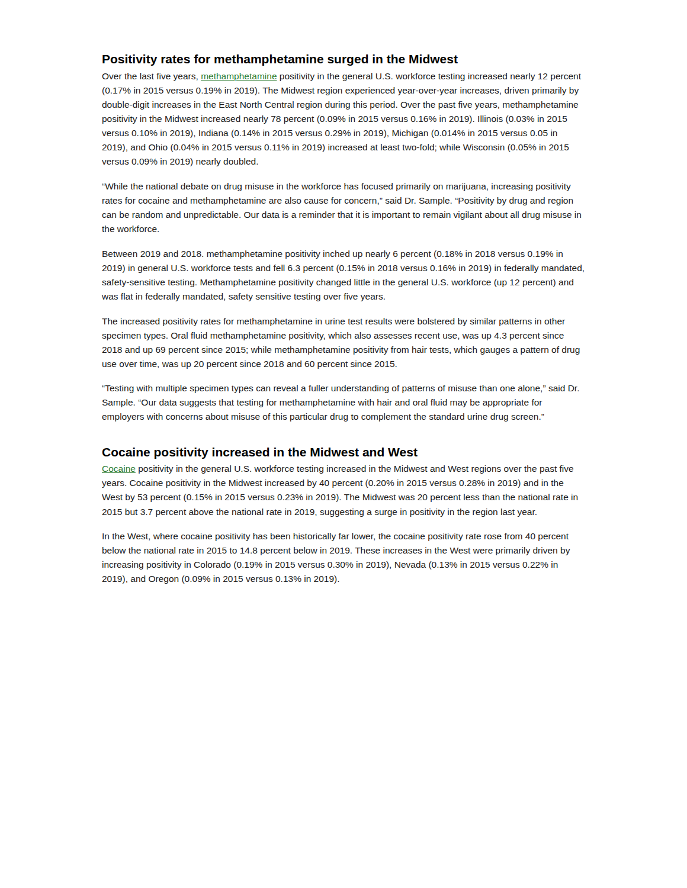Positivity rates for methamphetamine surged in the Midwest
Over the last five years, methamphetamine positivity in the general U.S. workforce testing increased nearly 12 percent (0.17% in 2015 versus 0.19% in 2019). The Midwest region experienced year-over-year increases, driven primarily by double-digit increases in the East North Central region during this period. Over the past five years, methamphetamine positivity in the Midwest increased nearly 78 percent (0.09% in 2015 versus 0.16% in 2019). Illinois (0.03% in 2015 versus 0.10% in 2019), Indiana (0.14% in 2015 versus 0.29% in 2019), Michigan (0.014% in 2015 versus 0.05 in 2019), and Ohio (0.04% in 2015 versus 0.11% in 2019) increased at least two-fold; while Wisconsin (0.05% in 2015 versus 0.09% in 2019) nearly doubled.
“While the national debate on drug misuse in the workforce has focused primarily on marijuana, increasing positivity rates for cocaine and methamphetamine are also cause for concern,” said Dr. Sample. “Positivity by drug and region can be random and unpredictable. Our data is a reminder that it is important to remain vigilant about all drug misuse in the workforce.
Between 2019 and 2018. methamphetamine positivity inched up nearly 6 percent (0.18% in 2018 versus 0.19% in 2019) in general U.S. workforce tests and fell 6.3 percent (0.15% in 2018 versus 0.16% in 2019) in federally mandated, safety-sensitive testing. Methamphetamine positivity changed little in the general U.S. workforce (up 12 percent) and was flat in federally mandated, safety sensitive testing over five years.
The increased positivity rates for methamphetamine in urine test results were bolstered by similar patterns in other specimen types. Oral fluid methamphetamine positivity, which also assesses recent use, was up 4.3 percent since 2018 and up 69 percent since 2015; while methamphetamine positivity from hair tests, which gauges a pattern of drug use over time, was up 20 percent since 2018 and 60 percent since 2015.
“Testing with multiple specimen types can reveal a fuller understanding of patterns of misuse than one alone,” said Dr. Sample. “Our data suggests that testing for methamphetamine with hair and oral fluid may be appropriate for employers with concerns about misuse of this particular drug to complement the standard urine drug screen.”
Cocaine positivity increased in the Midwest and West
Cocaine positivity in the general U.S. workforce testing increased in the Midwest and West regions over the past five years. Cocaine positivity in the Midwest increased by 40 percent (0.20% in 2015 versus 0.28% in 2019) and in the West by 53 percent (0.15% in 2015 versus 0.23% in 2019). The Midwest was 20 percent less than the national rate in 2015 but 3.7 percent above the national rate in 2019, suggesting a surge in positivity in the region last year.
In the West, where cocaine positivity has been historically far lower, the cocaine positivity rate rose from 40 percent below the national rate in 2015 to 14.8 percent below in 2019. These increases in the West were primarily driven by increasing positivity in Colorado (0.19% in 2015 versus 0.30% in 2019), Nevada (0.13% in 2015 versus 0.22% in 2019), and Oregon (0.09% in 2015 versus 0.13% in 2019).